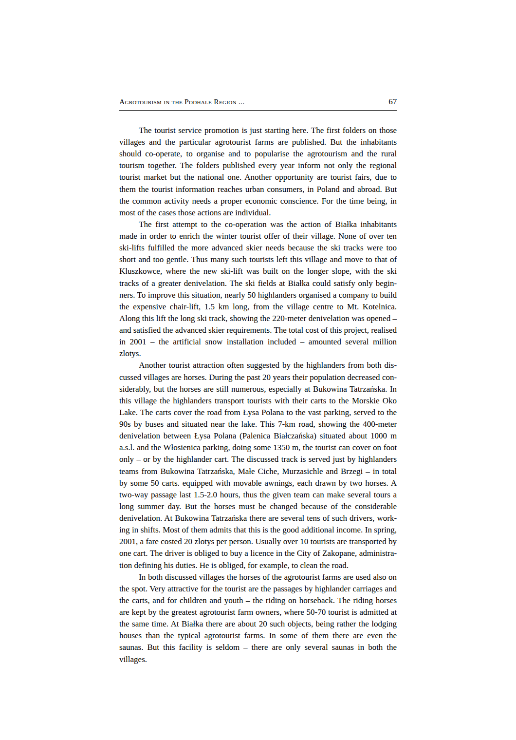Agrotourism in the Podhale Region ... 67
The tourist service promotion is just starting here. The first folders on those villages and the particular agrotourist farms are published. But the inhabitants should co-operate, to organise and to popularise the agrotourism and the rural tourism together. The folders published every year inform not only the regional tourist market but the national one. Another opportunity are tourist fairs, due to them the tourist information reaches urban consumers, in Poland and abroad. But the common activity needs a proper economic conscience. For the time being, in most of the cases those actions are individual.
The first attempt to the co-operation was the action of Białka inhabitants made in order to enrich the winter tourist offer of their village. None of over ten ski-lifts fulfilled the more advanced skier needs because the ski tracks were too short and too gentle. Thus many such tourists left this village and move to that of Kluszkowce, where the new ski-lift was built on the longer slope, with the ski tracks of a greater denivelation. The ski fields at Białka could satisfy only beginners. To improve this situation, nearly 50 highlanders organised a company to build the expensive chair-lift, 1.5 km long, from the village centre to Mt. Kotelnica. Along this lift the long ski track, showing the 220-meter denivelation was opened – and satisfied the advanced skier requirements. The total cost of this project, realised in 2001 – the artificial snow installation included – amounted several million zlotys.
Another tourist attraction often suggested by the highlanders from both discussed villages are horses. During the past 20 years their population decreased considerably, but the horses are still numerous, especially at Bukowina Tatrzańska. In this village the highlanders transport tourists with their carts to the Morskie Oko Lake. The carts cover the road from Łysa Polana to the vast parking, served to the 90s by buses and situated near the lake. This 7-km road, showing the 400-meter denivelation between Łysa Polana (Palenica Białczańska) situated about 1000 m a.s.l. and the Włosienica parking, doing some 1350 m, the tourist can cover on foot only – or by the highlander cart. The discussed track is served just by highlanders teams from Bukowina Tatrzańska, Małe Ciche, Murzasichle and Brzegi – in total by some 50 carts. equipped with movable awnings, each drawn by two horses. A two-way passage last 1.5-2.0 hours, thus the given team can make several tours a long summer day. But the horses must be changed because of the considerable denivelation. At Bukowina Tatrzańska there are several tens of such drivers, working in shifts. Most of them admits that this is the good additional income. In spring, 2001, a fare costed 20 zlotys per person. Usually over 10 tourists are transported by one cart. The driver is obliged to buy a licence in the City of Zakopane, administration defining his duties. He is obliged, for example, to clean the road.
In both discussed villages the horses of the agrotourist farms are used also on the spot. Very attractive for the tourist are the passages by highlander carriages and the carts, and for children and youth – the riding on horseback. The riding horses are kept by the greatest agrotourist farm owners, where 50-70 tourist is admitted at the same time. At Białka there are about 20 such objects, being rather the lodging houses than the typical agrotourist farms. In some of them there are even the saunas. But this facility is seldom – there are only several saunas in both the villages.